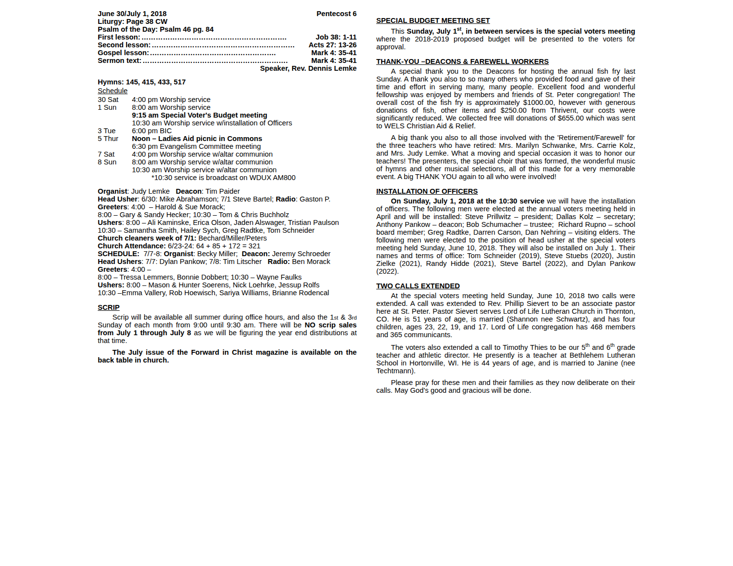June 30/July 1, 2018 Pentecost 6
Liturgy: Page 38 CW
Psalm of the Day: Psalm 46 pg. 84
First lesson:……………………………………………………. Job 38: 1-11
Second lesson:……………………………………………………Acts 27: 13-26
Gospel lesson:.……………………………………………. Mark 4: 35-41
Sermon text:……………………………………………………. Mark 4: 35-41
Speaker, Rev. Dennis Lemke
Hymns: 145, 415, 433, 517
Schedule
30 Sat 4:00 pm Worship service
1 Sun 8:00 am Worship service
9:15 am Special Voter's Budget meeting
10:30 am Worship service w/installation of Officers
3 Tue 6:00 pm BIC
5 Thur Noon – Ladies Aid picnic in Commons
6:30 pm Evangelism Committee meeting
7 Sat 4:00 pm Worship service w/altar communion
8 Sun 8:00 am Worship service w/altar communion
10:30 am Worship service w/altar communion
*10:30 service is broadcast on WDUX AM800
Organist: Judy Lemke Deacon: Tim Paider
Head Usher: 6/30: Mike Abrahamson; 7/1 Steve Bartel; Radio: Gaston P.
Greeters: 4:00 – Harold & Sue Morack;
8:00 – Gary & Sandy Hecker; 10:30 – Tom & Chris Buchholz
Ushers: 8:00 – Ali Kaminske, Erica Olson, Jaden Alswager, Tristian Paulson
10:30 – Samantha Smith, Hailey Sych, Greg Radtke, Tom Schneider
Church cleaners week of 7/1: Bechard/Miller/Peters
Church Attendance: 6/23-24: 64 + 85 + 172 = 321
SCHEDULE: 7/7-8: Organist: Becky Miller; Deacon: Jeremy Schroeder
Head Ushers: 7/7: Dylan Pankow; 7/8: Tim Litscher Radio: Ben Morack
Greeters: 4:00 –
8:00 – Tressa Lemmers, Bonnie Dobbert; 10:30 – Wayne Faulks
Ushers: 8:00 – Mason & Hunter Soerens, Nick Loehrke, Jessup Rolfs
10:30 –Emma Vallery, Rob Hoewisch, Sariya Williams, Brianne Rodencal
SCRIP
Scrip will be available all summer during office hours, and also the 1st & 3rd Sunday of each month from 9:00 until 9:30 am. There will be NO scrip sales from July 1 through July 8 as we will be figuring the year end distributions at that time.
The July issue of the Forward in Christ magazine is available on the back table in church.
SPECIAL BUDGET MEETING SET
This Sunday, July 1st, in between services is the special voters meeting where the 2018-2019 proposed budget will be presented to the voters for approval.
THANK-YOU –DEACONS & FAREWELL WORKERS
A special thank you to the Deacons for hosting the annual fish fry last Sunday. A thank you also to so many others who provided food and gave of their time and effort in serving many, many people. Excellent food and wonderful fellowship was enjoyed by members and friends of St. Peter congregation! The overall cost of the fish fry is approximately $1000.00, however with generous donations of fish, other items and $250.00 from Thrivent, our costs were significantly reduced. We collected free will donations of $655.00 which was sent to WELS Christian Aid & Relief.
A big thank you also to all those involved with the 'Retirement/Farewell' for the three teachers who have retired: Mrs. Marilyn Schwanke, Mrs. Carrie Kolz, and Mrs. Judy Lemke. What a moving and special occasion it was to honor our teachers! The presenters, the special choir that was formed, the wonderful music of hymns and other musical selections, all of this made for a very memorable event. A big THANK YOU again to all who were involved!
INSTALLATION OF OFFICERS
On Sunday, July 1, 2018 at the 10:30 service we will have the installation of officers. The following men were elected at the annual voters meeting held in April and will be installed: Steve Prillwitz – president; Dallas Kolz – secretary; Anthony Pankow – deacon; Bob Schumacher – trustee; Richard Rupno – school board member; Greg Radtke, Darren Carson, Dan Nehring – visiting elders. The following men were elected to the position of head usher at the special voters meeting held Sunday, June 10, 2018. They will also be installed on July 1. Their names and terms of office: Tom Schneider (2019), Steve Stuebs (2020), Justin Zielke (2021), Randy Hidde (2021), Steve Bartel (2022), and Dylan Pankow (2022).
TWO CALLS EXTENDED
At the special voters meeting held Sunday, June 10, 2018 two calls were extended. A call was extended to Rev. Phillip Sievert to be an associate pastor here at St. Peter. Pastor Sievert serves Lord of Life Lutheran Church in Thornton, CO. He is 51 years of age, is married (Shannon nee Schwartz), and has four children, ages 23, 22, 19, and 17. Lord of Life congregation has 468 members and 365 communicants.
The voters also extended a call to Timothy Thies to be our 5th and 6th grade teacher and athletic director. He presently is a teacher at Bethlehem Lutheran School in Hortonville, WI. He is 44 years of age, and is married to Janine (nee Techtmann).
Please pray for these men and their families as they now deliberate on their calls. May God's good and gracious will be done.